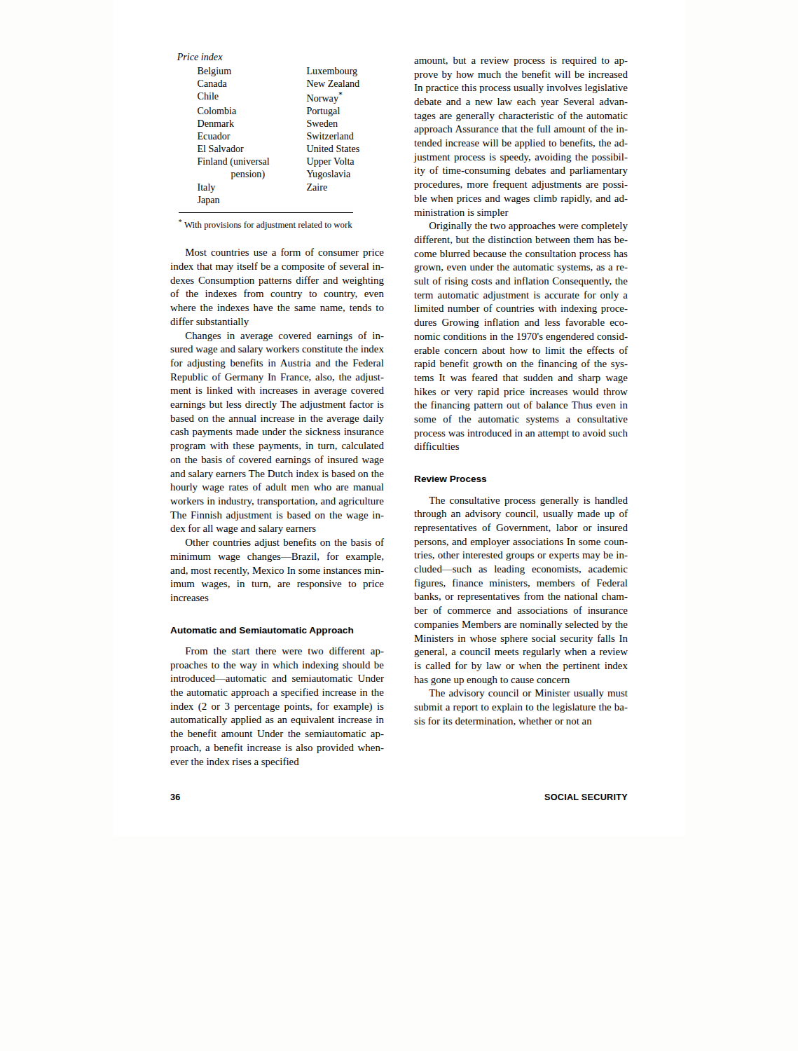Price index
| Belgium | Luxembourg |
| Canada | New Zealand |
| Chile | Norway * |
| Colombia | Portugal |
| Denmark | Sweden |
| Ecuador | Switzerland |
| El Salvador | United States |
| Finland (universal | Upper Volta |
| pension) | Yugoslavia |
| Italy | Zaire |
| Japan | |
* With provisions for adjustment related to work
Most countries use a form of consumer price index that may itself be a composite of several indexes Consumption patterns differ and weighting of the indexes from country to country, even where the indexes have the same name, tends to differ substantially
Changes in average covered earnings of insured wage and salary workers constitute the index for adjusting benefits in Austria and the Federal Republic of Germany In France, also, the adjustment is linked with increases in average covered earnings but less directly The adjustment factor is based on the annual increase in the average daily cash payments made under the sickness insurance program with these payments, in turn, calculated on the basis of covered earnings of insured wage and salary earners The Dutch index is based on the hourly wage rates of adult men who are manual workers in industry, transportation, and agriculture The Finnish adjustment is based on the wage index for all wage and salary earners
Other countries adjust benefits on the basis of minimum wage changes—Brazil, for example, and, most recently, Mexico In some instances minimum wages, in turn, are responsive to price increases
Automatic and Semiautomatic Approach
From the start there were two different approaches to the way in which indexing should be introduced—automatic and semiautomatic Under the automatic approach a specified increase in the index (2 or 3 percentage points, for example) is automatically applied as an equivalent increase in the benefit amount Under the semiautomatic approach, a benefit increase is also provided whenever the index rises a specified
amount, but a review process is required to approve by how much the benefit will be increased In practice this process usually involves legislative debate and a new law each year Several advantages are generally characteristic of the automatic approach Assurance that the full amount of the intended increase will be applied to benefits, the adjustment process is speedy, avoiding the possibility of time-consuming debates and parliamentary procedures, more frequent adjustments are possible when prices and wages climb rapidly, and administration is simpler
Originally the two approaches were completely different, but the distinction between them has become blurred because the consultation process has grown, even under the automatic systems, as a result of rising costs and inflation Consequently, the term automatic adjustment is accurate for only a limited number of countries with indexing procedures Growing inflation and less favorable economic conditions in the 1970's engendered considerable concern about how to limit the effects of rapid benefit growth on the financing of the systems It was feared that sudden and sharp wage hikes or very rapid price increases would throw the financing pattern out of balance Thus even in some of the automatic systems a consultative process was introduced in an attempt to avoid such difficulties
Review Process
The consultative process generally is handled through an advisory council, usually made up of representatives of Government, labor or insured persons, and employer associations In some countries, other interested groups or experts may be included—such as leading economists, academic figures, finance ministers, members of Federal banks, or representatives from the national chamber of commerce and associations of insurance companies Members are nominally selected by the Ministers in whose sphere social security falls In general, a council meets regularly when a review is called for by law or when the pertinent index has gone up enough to cause concern
The advisory council or Minister usually must submit a report to explain to the legislature the basis for its determination, whether or not an
36
SOCIAL SECURITY